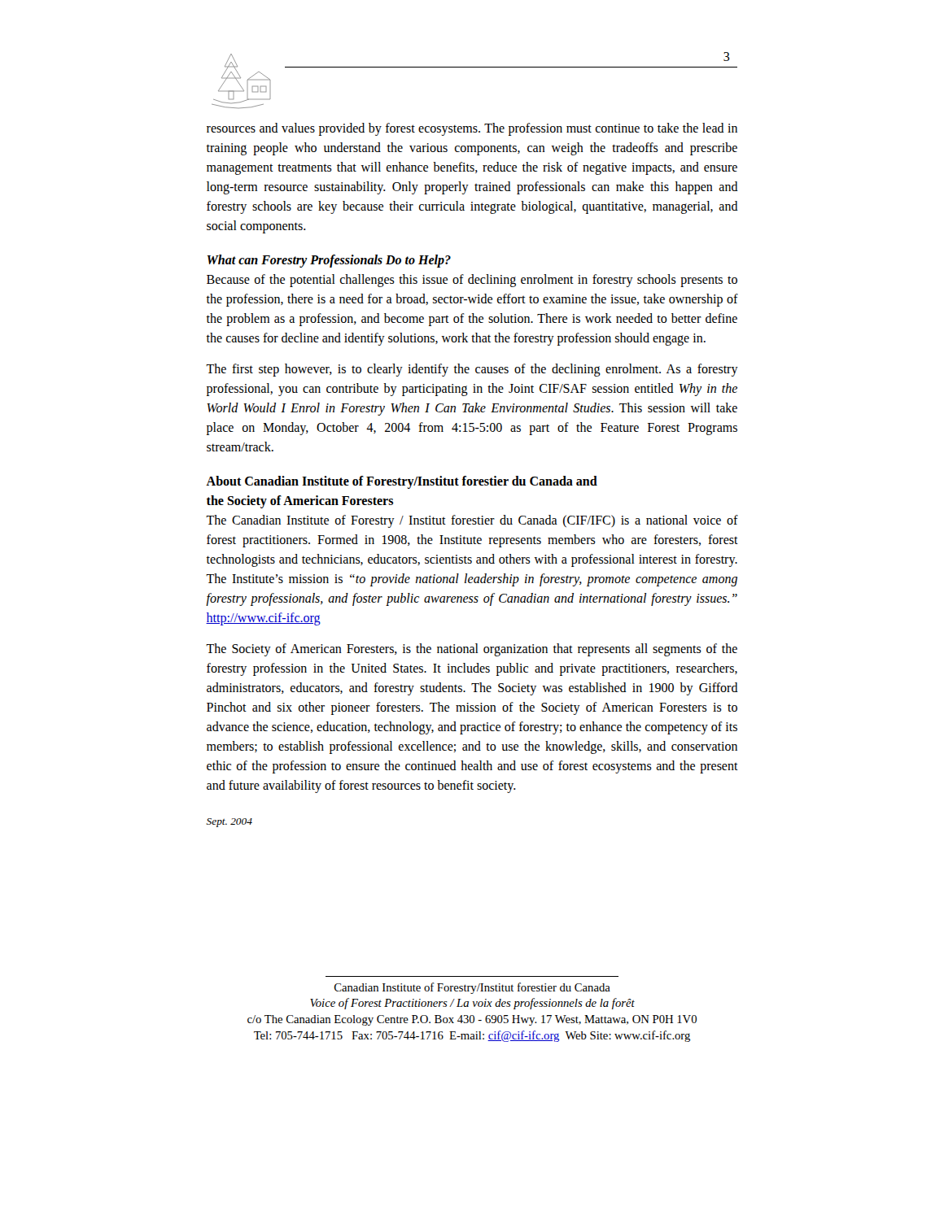3
resources and values provided by forest ecosystems. The profession must continue to take the lead in training people who understand the various components, can weigh the tradeoffs and prescribe management treatments that will enhance benefits, reduce the risk of negative impacts, and ensure long-term resource sustainability. Only properly trained professionals can make this happen and forestry schools are key because their curricula integrate biological, quantitative, managerial, and social components.
What can Forestry Professionals Do to Help?
Because of the potential challenges this issue of declining enrolment in forestry schools presents to the profession, there is a need for a broad, sector-wide effort to examine the issue, take ownership of the problem as a profession, and become part of the solution. There is work needed to better define the causes for decline and identify solutions, work that the forestry profession should engage in.
The first step however, is to clearly identify the causes of the declining enrolment. As a forestry professional, you can contribute by participating in the Joint CIF/SAF session entitled Why in the World Would I Enrol in Forestry When I Can Take Environmental Studies. This session will take place on Monday, October 4, 2004 from 4:15-5:00 as part of the Feature Forest Programs stream/track.
About Canadian Institute of Forestry/Institut forestier du Canada and
the Society of American Foresters
The Canadian Institute of Forestry / Institut forestier du Canada (CIF/IFC) is a national voice of forest practitioners. Formed in 1908, the Institute represents members who are foresters, forest technologists and technicians, educators, scientists and others with a professional interest in forestry. The Institute’s mission is “to provide national leadership in forestry, promote competence among forestry professionals, and foster public awareness of Canadian and international forestry issues.” http://www.cif-ifc.org
The Society of American Foresters, is the national organization that represents all segments of the forestry profession in the United States. It includes public and private practitioners, researchers, administrators, educators, and forestry students. The Society was established in 1900 by Gifford Pinchot and six other pioneer foresters. The mission of the Society of American Foresters is to advance the science, education, technology, and practice of forestry; to enhance the competency of its members; to establish professional excellence; and to use the knowledge, skills, and conservation ethic of the profession to ensure the continued health and use of forest ecosystems and the present and future availability of forest resources to benefit society.
Sept. 2004
Canadian Institute of Forestry/Institut forestier du Canada
Voice of Forest Practitioners / La voix des professionnels de la forêt
c/o The Canadian Ecology Centre P.O. Box 430 - 6905 Hwy. 17 West, Mattawa, ON P0H 1V0
Tel: 705-744-1715 Fax: 705-744-1716 E-mail: cif@cif-ifc.org Web Site: www.cif-ifc.org